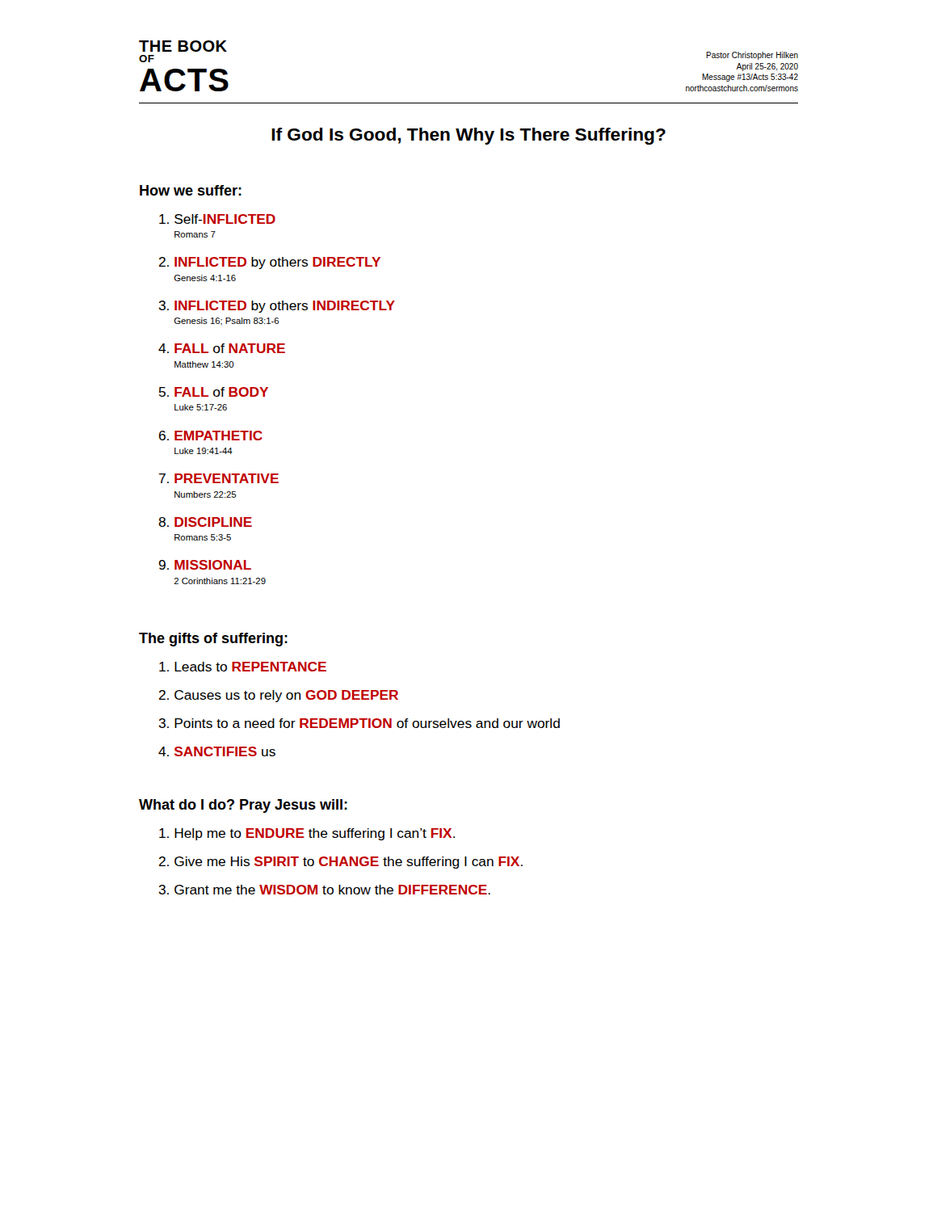THE BOOK
OF
ACTS
Pastor Christopher Hilken
April 25-26, 2020
Message #13/Acts 5:33-42
northcoastchurch.com/sermons
If God Is Good, Then Why Is There Suffering?
How we suffer:
Self-INFLICTED Romans 7
INFLICTED by others DIRECTLY Genesis 4:1-16
INFLICTED by others INDIRECTLY Genesis 16; Psalm 83:1-6
FALL of NATURE Matthew 14:30
FALL of BODY Luke 5:17-26
EMPATHETIC Luke 19:41-44
PREVENTATIVE Numbers 22:25
DISCIPLINE Romans 5:3-5
MISSIONAL 2 Corinthians 11:21-29
The gifts of suffering:
Leads to REPENTANCE
Causes us to rely on GOD DEEPER
Points to a need for REDEMPTION of ourselves and our world
SANCTIFIES us
What do I do? Pray Jesus will:
Help me to ENDURE the suffering I can’t FIX.
Give me His SPIRIT to CHANGE the suffering I can FIX.
Grant me the WISDOM to know the DIFFERENCE.